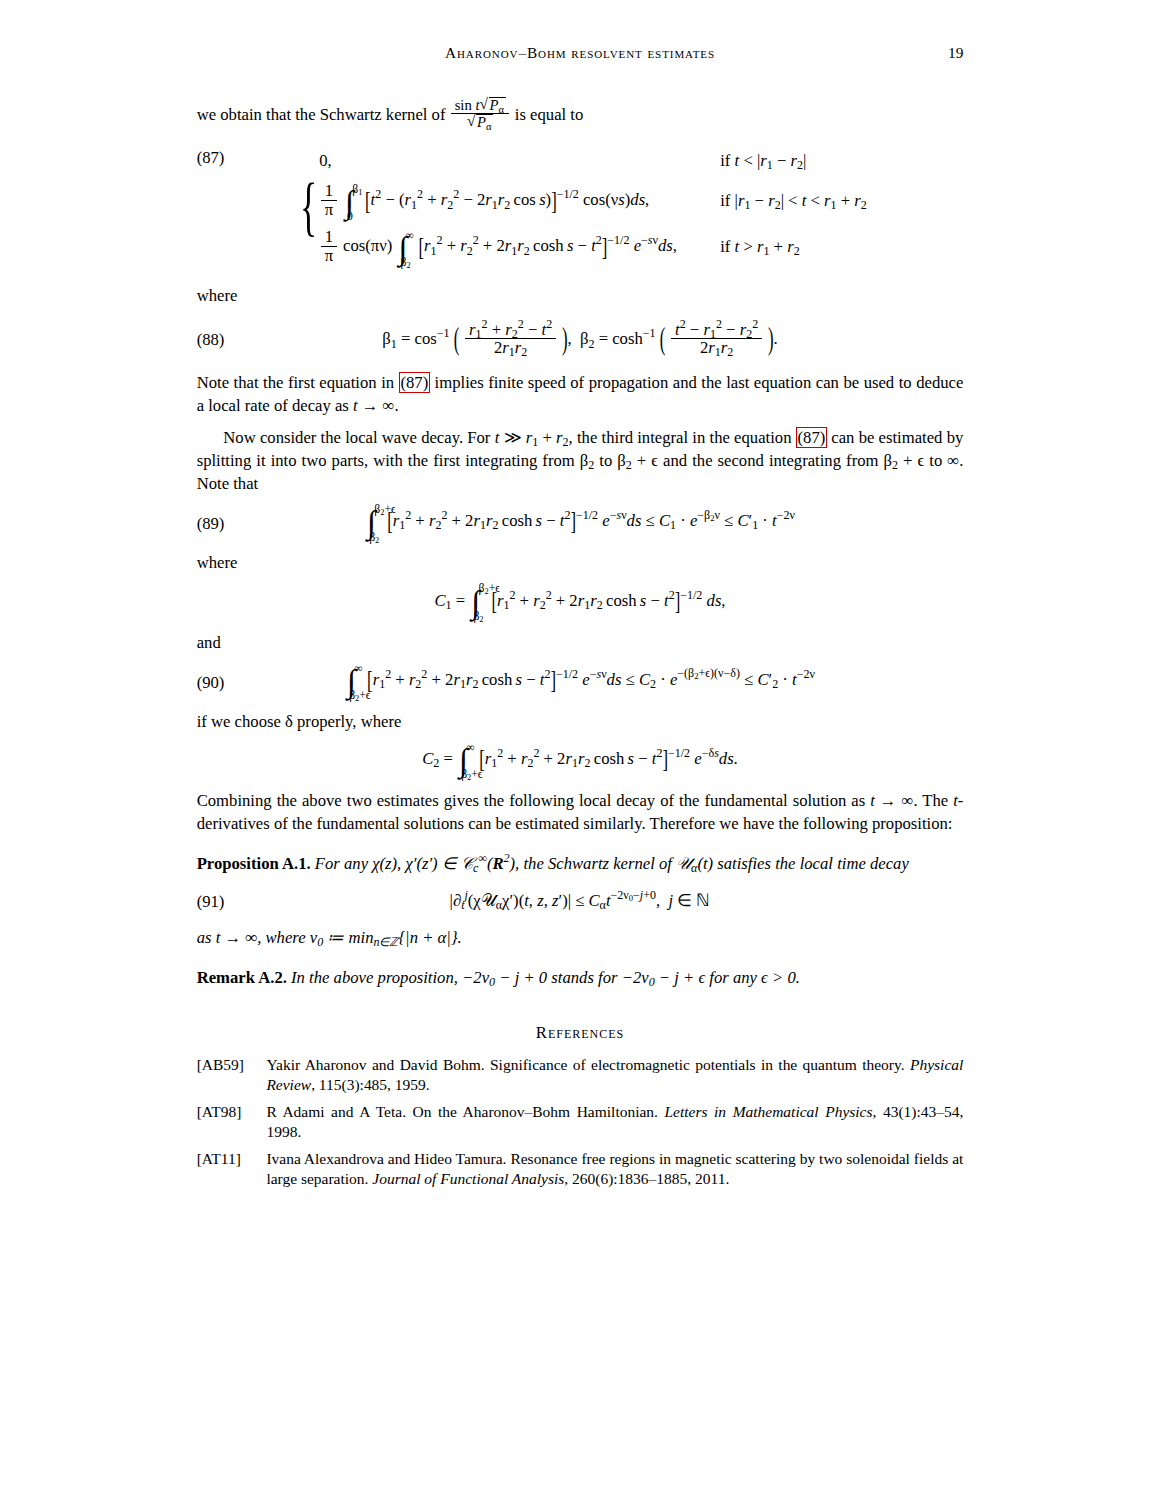Aharonov–Bohm resolvent estimates 19
we obtain that the Schwartz kernel of sin tPα Pα is equal to
(87) {
| 0, | if t < / r 1 − r 2 / |
| 1 π β 1 ∫ 0 [ t 2 − ( r 1 2 + r 2 2 − 2 r 1 r 2 cos s ) ] −1/2 cos(ν s ) ds , | if / r 1 − r 2 / < t < r 1 + r 2 |
| 1 π cos(πν) ∞ ∫ β 2 [ r 1 2 + r 2 2 + 2 r 1 r 2 cosh s − t 2 ] −1/2 e − s ν ds , | if t > r 1 + r 2 |
where
(88) β1 = cos−1 ( r12 + r22 − t22r1r2 ), β2 = cosh−1 ( t2 − r12 − r222r1r2 ).
Note that the first equation in (87) implies finite speed of propagation and the last equation can be used to deduce a local rate of decay as t → ∞.
Now consider the local wave decay. For t ≫ r1 + r2, the third integral in the equation (87) can be estimated by splitting it into two parts, with the first integrating from β2 to β2 + ϵ and the second integrating from β2 + ϵ to ∞. Note that
(89) β2+ϵ∫β2 [r12 + r22 + 2r1r2 cosh s − t2]−1/2 e−sνds ≤ C1 · e−β2ν ≤ C′1 · t−2ν
where
C1 = β2+ϵ∫β2 [r12 + r22 + 2r1r2 cosh s − t2]−1/2 ds,
and
(90) ∞∫β2+ϵ [r12 + r22 + 2r1r2 cosh s − t2]−1/2 e−sνds ≤ C2 · e−(β2+ϵ)(ν−δ) ≤ C′2 · t−2ν
if we choose δ properly, where
C2 = ∞∫β2+ϵ [r12 + r22 + 2r1r2 cosh s − t2]−1/2 e−δsds.
Combining the above two estimates gives the following local decay of the fundamental solution as t → ∞. The t-derivatives of the fundamental solutions can be estimated similarly. Therefore we have the following proposition:
Proposition A.1. For any χ(z), χ′(z′) ∈ 𝒞c∞(R2), the Schwartz kernel of 𝒰α(t) satisfies the local time decay
(91) |∂tj(χ𝒰αχ′)(t, z, z′)| ≤ Cαt−2ν0−j+0, j ∈ ℕ
as t → ∞, where ν0 ≔ minn∈ℤ{|n + α|}.
Remark A.2. In the above proposition, −2ν0 − j + 0 stands for −2ν0 − j + ϵ for any ϵ > 0.
References
[AB59]
Yakir Aharonov and David Bohm. Significance of electromagnetic potentials in the quantum theory. Physical Review, 115(3):485, 1959.
[AT98]
R Adami and A Teta. On the Aharonov–Bohm Hamiltonian. Letters in Mathematical Physics, 43(1):43–54, 1998.
[AT11]
Ivana Alexandrova and Hideo Tamura. Resonance free regions in magnetic scattering by two solenoidal fields at large separation. Journal of Functional Analysis, 260(6):1836–1885, 2011.